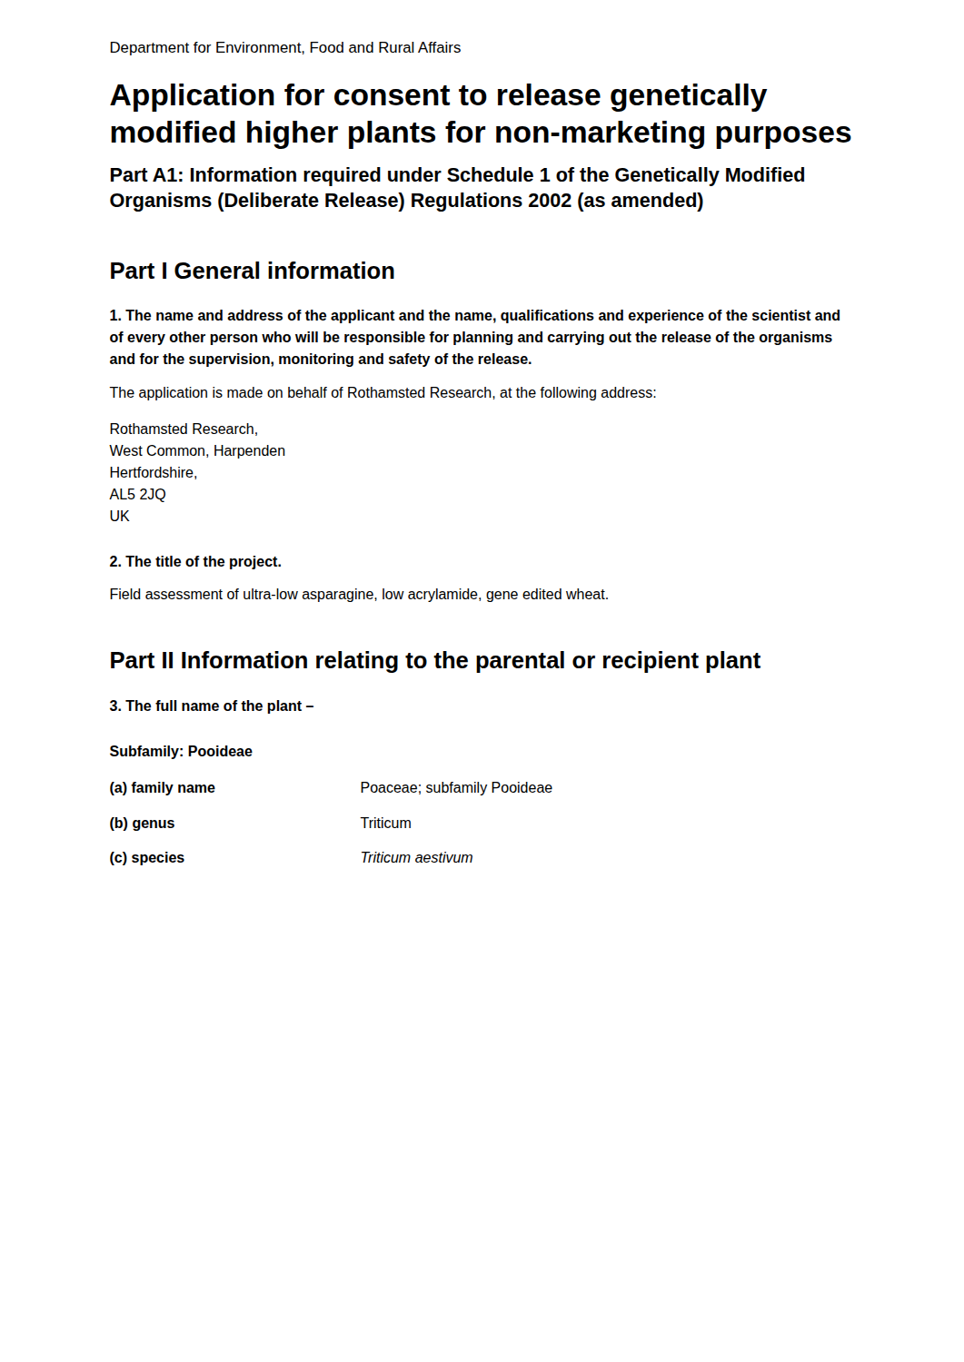Department for Environment, Food and Rural Affairs
Application for consent to release genetically modified higher plants for non-marketing purposes
Part A1: Information required under Schedule 1 of the Genetically Modified Organisms (Deliberate Release) Regulations 2002 (as amended)
Part I General information
1. The name and address of the applicant and the name, qualifications and experience of the scientist and of every other person who will be responsible for planning and carrying out the release of the organisms and for the supervision, monitoring and safety of the release.
The application is made on behalf of Rothamsted Research, at the following address:
Rothamsted Research, West Common, Harpenden Hertfordshire, AL5 2JQ UK
2. The title of the project.
Field assessment of ultra-low asparagine, low acrylamide, gene edited wheat.
Part II Information relating to the parental or recipient plant
3. The full name of the plant –
Subfamily: Pooideae
| (a) family name | Poaceae; subfamily Pooideae |
| (b) genus | Triticum |
| (c) species | Triticum aestivum |